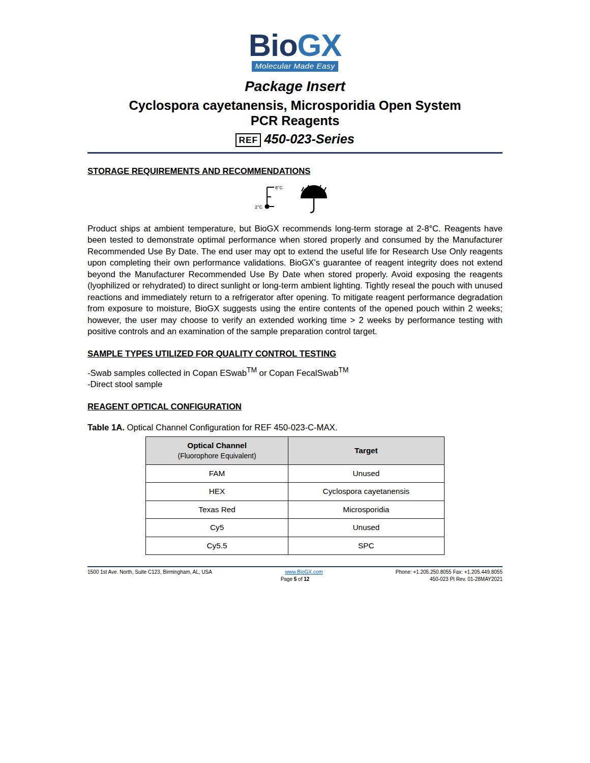Bio GX
Molecular Made Easy
Package Insert
Cyclospora cayetanensis, Microsporidia Open System
PCR Reagents
REF450-023-Series
STORAGE REQUIREMENTS AND RECOMMENDATIONS
8°C 2°C
Product ships at ambient temperature, but BioGX recommends long-term storage at 2-8°C. Reagents have been tested to demonstrate optimal performance when stored properly and consumed by the Manufacturer Recommended Use By Date. The end user may opt to extend the useful life for Research Use Only reagents upon completing their own performance validations. BioGX's guarantee of reagent integrity does not extend beyond the Manufacturer Recommended Use By Date when stored properly. Avoid exposing the reagents (lyophilized or rehydrated) to direct sunlight or long-term ambient lighting. Tightly reseal the pouch with unused reactions and immediately return to a refrigerator after opening. To mitigate reagent performance degradation from exposure to moisture, BioGX suggests using the entire contents of the opened pouch within 2 weeks; however, the user may choose to verify an extended working time > 2 weeks by performance testing with positive controls and an examination of the sample preparation control target.
SAMPLE TYPES UTILIZED FOR QUALITY CONTROL TESTING
-Swab samples collected in Copan ESwabTM or Copan FecalSwabTM
-Direct stool sample
REAGENT OPTICAL CONFIGURATION
Table 1A. Optical Channel Configuration for REF 450-023-C-MAX.
| Optical Channel (Fluorophore Equivalent) | Target |
| --- | --- |
| FAM | Unused |
| HEX | Cyclospora cayetanensis |
| Texas Red | Microsporidia |
| Cy5 | Unused |
| Cy5.5 | SPC |
1500 1st Ave. North, Suite C123, Birmingham, AL, USA
www.BioGX.com
Phone: +1.205.250.8055 Fax: +1.205.449.8055
Page 5 of 12
450-023 PI Rev. 01-28MAY2021